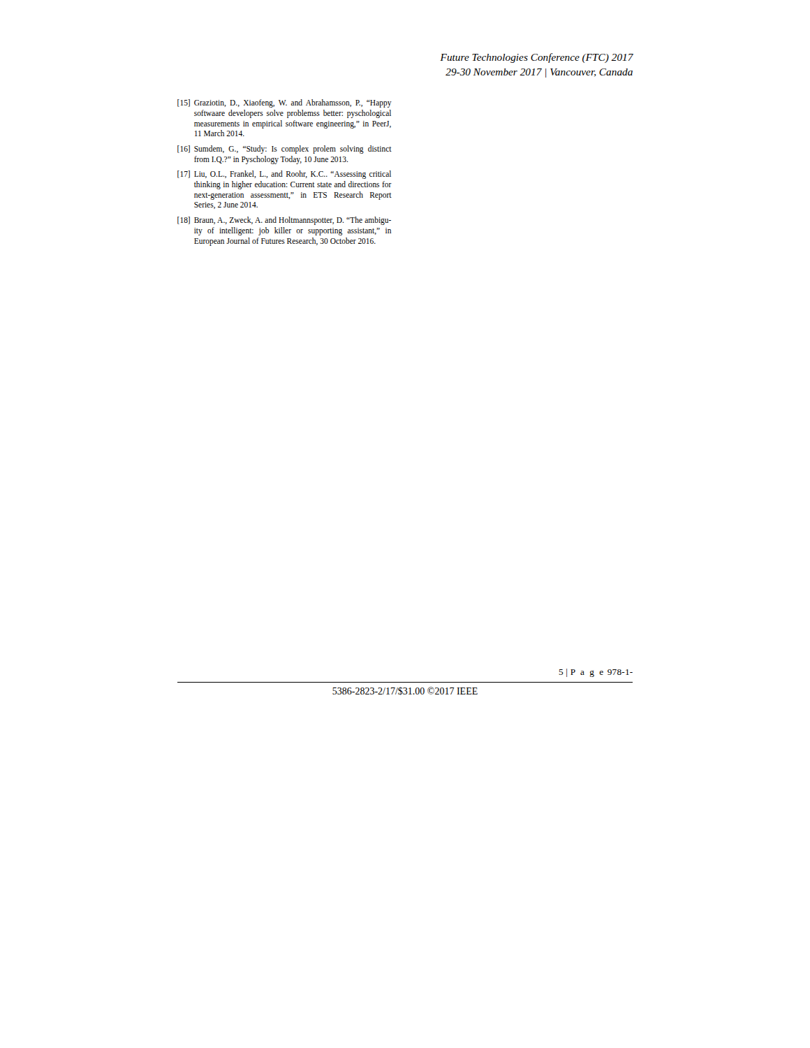Future Technologies Conference (FTC) 2017
29-30 November 2017 | Vancouver, Canada
[15] Graziotin, D., Xiaofeng, W. and Abrahamsson, P., “Happy softwaare developers solve problemss better: pyschological measurements in empirical software engineering,” in PeerJ, 11 March 2014.
[16] Sumdem, G., “Study: Is complex prolem solving distinct from I.Q.?” in Pyschology Today, 10 June 2013.
[17] Liu, O.L., Frankel, L., and Roohr, K.C.. “Assessing critical thinking in higher education: Current state and directions for next-generation assessmentt,” in ETS Research Report Series, 2 June 2014.
[18] Braun, A., Zweck, A. and Holtmannspotter, D. “The ambiguity of intelligent: job killer or supporting assistant,” in European Journal of Futures Research, 30 October 2016.
5 | P a g e 978-1-
5386-2823-2/17/$31.00 ©2017 IEEE